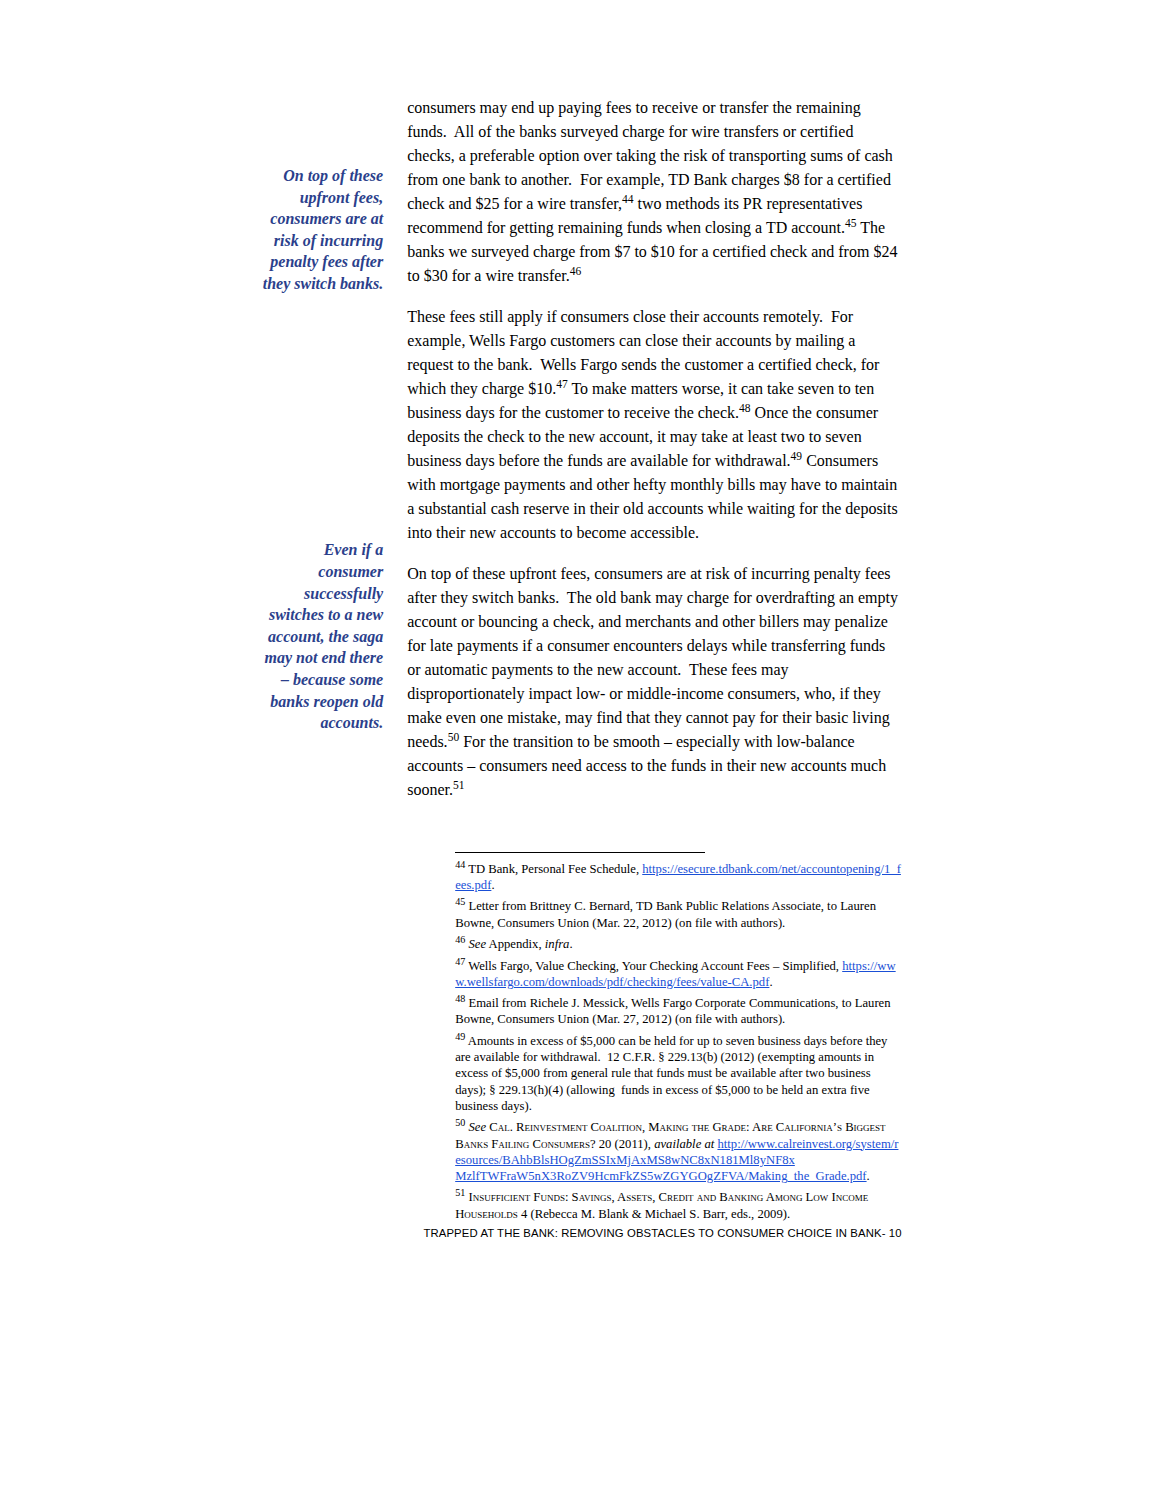On top of these upfront fees, consumers are at risk of incurring penalty fees after they switch banks.
Even if a consumer successfully switches to a new account, the saga may not end there – because some banks reopen old accounts.
consumers may end up paying fees to receive or transfer the remaining funds. All of the banks surveyed charge for wire transfers or certified checks, a preferable option over taking the risk of transporting sums of cash from one bank to another. For example, TD Bank charges $8 for a certified check and $25 for a wire transfer,44 two methods its PR representatives recommend for getting remaining funds when closing a TD account.45 The banks we surveyed charge from $7 to $10 for a certified check and from $24 to $30 for a wire transfer.46
These fees still apply if consumers close their accounts remotely. For example, Wells Fargo customers can close their accounts by mailing a request to the bank. Wells Fargo sends the customer a certified check, for which they charge $10.47 To make matters worse, it can take seven to ten business days for the customer to receive the check.48 Once the consumer deposits the check to the new account, it may take at least two to seven business days before the funds are available for withdrawal.49 Consumers with mortgage payments and other hefty monthly bills may have to maintain a substantial cash reserve in their old accounts while waiting for the deposits into their new accounts to become accessible.
On top of these upfront fees, consumers are at risk of incurring penalty fees after they switch banks. The old bank may charge for overdrafting an empty account or bouncing a check, and merchants and other billers may penalize for late payments if a consumer encounters delays while transferring funds or automatic payments to the new account. These fees may disproportionately impact low- or middle-income consumers, who, if they make even one mistake, may find that they cannot pay for their basic living needs.50 For the transition to be smooth – especially with low-balance accounts – consumers need access to the funds in their new accounts much sooner.51
44 TD Bank, Personal Fee Schedule, https://esecure.tdbank.com/net/accountopening/1_fees.pdf.
45 Letter from Brittney C. Bernard, TD Bank Public Relations Associate, to Lauren Bowne, Consumers Union (Mar. 22, 2012) (on file with authors).
46 See Appendix, infra.
47 Wells Fargo, Value Checking, Your Checking Account Fees – Simplified, https://www.wellsfargo.com/downloads/pdf/checking/fees/value-CA.pdf.
48 Email from Richele J. Messick, Wells Fargo Corporate Communications, to Lauren Bowne, Consumers Union (Mar. 27, 2012) (on file with authors).
49 Amounts in excess of $5,000 can be held for up to seven business days before they are available for withdrawal. 12 C.F.R. § 229.13(b) (2012) (exempting amounts in excess of $5,000 from general rule that funds must be available after two business days); § 229.13(h)(4) (allowing funds in excess of $5,000 to be held an extra five business days).
50 See Cal. Reinvestment Coalition, Making the Grade: Are California’s Biggest Banks Failing Consumers? 20 (2011), available at http://www.calreinvest.org/system/resources/BAhbBlsHOgZmSSIxMjAxMS8wNC8xN181Ml8yNF8x
MzlfTWFraW5nX3RoZV9HcmFkZS5wZGYGOgZFVA/Making_the_Grade.pdf.
51 Insufficient Funds: Savings, Assets, Credit and Banking Among Low Income Households 4 (Rebecca M. Blank & Michael S. Barr, eds., 2009).
TRAPPED AT THE BANK: REMOVING OBSTACLES TO CONSUMER CHOICE IN BANK- 10